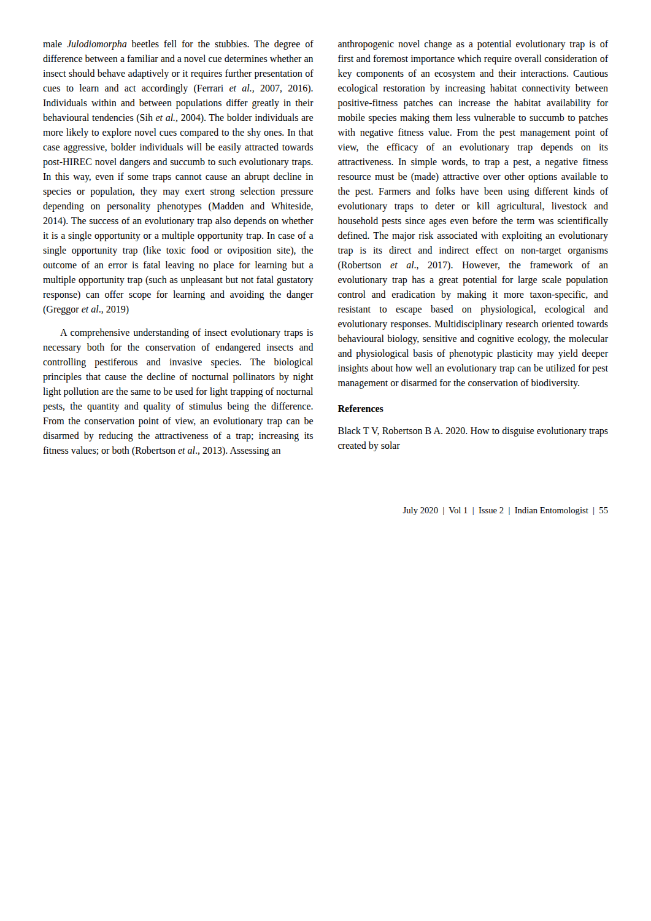male Julodiomorpha beetles fell for the stubbies. The degree of difference between a familiar and a novel cue determines whether an insect should behave adaptively or it requires further presentation of cues to learn and act accordingly (Ferrari et al., 2007, 2016). Individuals within and between populations differ greatly in their behavioural tendencies (Sih et al., 2004). The bolder individuals are more likely to explore novel cues compared to the shy ones. In that case aggressive, bolder individuals will be easily attracted towards post-HIREC novel dangers and succumb to such evolutionary traps. In this way, even if some traps cannot cause an abrupt decline in species or population, they may exert strong selection pressure depending on personality phenotypes (Madden and Whiteside, 2014). The success of an evolutionary trap also depends on whether it is a single opportunity or a multiple opportunity trap. In case of a single opportunity trap (like toxic food or oviposition site), the outcome of an error is fatal leaving no place for learning but a multiple opportunity trap (such as unpleasant but not fatal gustatory response) can offer scope for learning and avoiding the danger (Greggor et al., 2019)
A comprehensive understanding of insect evolutionary traps is necessary both for the conservation of endangered insects and controlling pestiferous and invasive species. The biological principles that cause the decline of nocturnal pollinators by night light pollution are the same to be used for light trapping of nocturnal pests, the quantity and quality of stimulus being the difference. From the conservation point of view, an evolutionary trap can be disarmed by reducing the attractiveness of a trap; increasing its fitness values; or both (Robertson et al., 2013). Assessing an
anthropogenic novel change as a potential evolutionary trap is of first and foremost importance which require overall consideration of key components of an ecosystem and their interactions. Cautious ecological restoration by increasing habitat connectivity between positive-fitness patches can increase the habitat availability for mobile species making them less vulnerable to succumb to patches with negative fitness value. From the pest management point of view, the efficacy of an evolutionary trap depends on its attractiveness. In simple words, to trap a pest, a negative fitness resource must be (made) attractive over other options available to the pest. Farmers and folks have been using different kinds of evolutionary traps to deter or kill agricultural, livestock and household pests since ages even before the term was scientifically defined. The major risk associated with exploiting an evolutionary trap is its direct and indirect effect on non-target organisms (Robertson et al., 2017). However, the framework of an evolutionary trap has a great potential for large scale population control and eradication by making it more taxon-specific, and resistant to escape based on physiological, ecological and evolutionary responses. Multidisciplinary research oriented towards behavioural biology, sensitive and cognitive ecology, the molecular and physiological basis of phenotypic plasticity may yield deeper insights about how well an evolutionary trap can be utilized for pest management or disarmed for the conservation of biodiversity.
References
Black T V, Robertson B A. 2020. How to disguise evolutionary traps created by solar
July 2020 | Vol 1 | Issue 2 | Indian Entomologist | 55